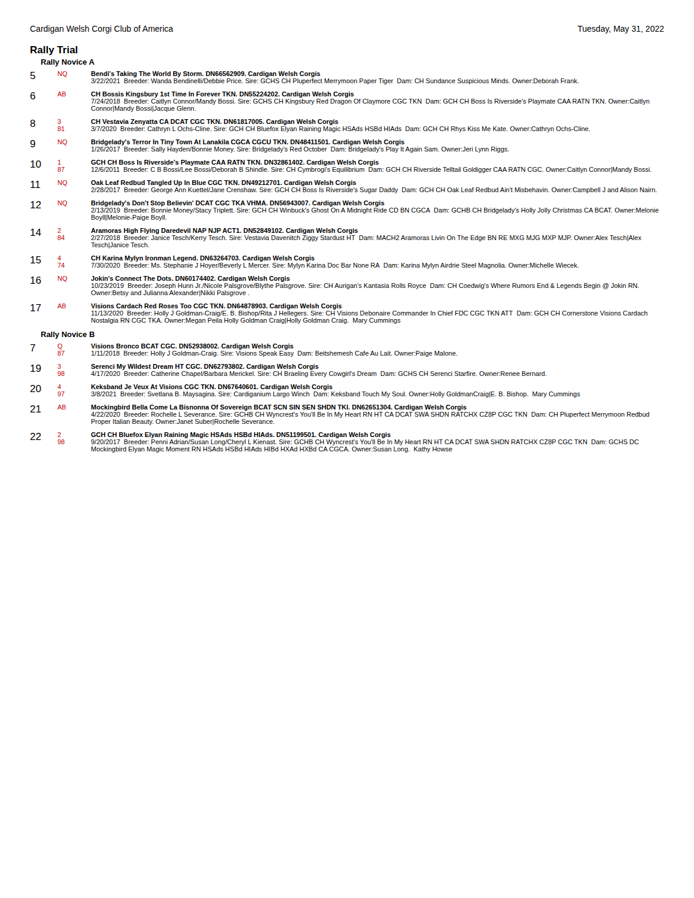Cardigan Welsh Corgi Club of America
Tuesday, May 31, 2022
Rally Trial
Rally Novice A
| 5 | NQ | Bendi's Taking The World By Storm. DN66562909. Cardigan Welsh Corgis 3/22/2021 Breeder: Wanda Bendinelli/Debbie Price. Sire: GCHS CH Pluperfect Merrymoon Paper Tiger Dam: CH Sundance Suspicious Minds. Owner:Deborah Frank. |
| 6 | AB | CH Bossis Kingsbury 1st Time In Forever TKN. DN55224202. Cardigan Welsh Corgis 7/24/2018 Breeder: Caitlyn Connor/Mandy Bossi. Sire: GCHS CH Kingsbury Red Dragon Of Claymore CGC TKN Dam: GCH CH Boss Is Riverside's Playmate CAA RATN TKN. Owner:Caitlyn Connor/Mandy Bossi/Jacque Glenn. |
| 8 | 3 81 | CH Vestavia Zenyatta CA DCAT CGC TKN. DN61817005. Cardigan Welsh Corgis 3/7/2020 Breeder: Cathryn L Ochs-Cline. Sire: GCH CH Bluefox Elyan Raining Magic HSAds HSBd HIAds Dam: GCH CH Rhys Kiss Me Kate. Owner:Cathryn Ochs-Cline. |
| 9 | NQ | Bridgelady's Terror In Tiny Town At Lanakila CGCA CGCU TKN. DN48411501. Cardigan Welsh Corgis 1/26/2017 Breeder: Sally Hayden/Bonnie Money. Sire: Bridgelady's Red October Dam: Bridgelady's Play It Again Sam. Owner:Jeri Lynn Riggs. |
| 10 | 1 87 | GCH CH Boss Is Riverside's Playmate CAA RATN TKN. DN32861402. Cardigan Welsh Corgis 12/6/2011 Breeder: C B Bossi/Lee Bossi/Deborah B Shindle. Sire: CH Cymbrogi's Equilibrium Dam: GCH CH Riverside Telltail Goldigger CAA RATN CGC. Owner:Caitlyn Connor/Mandy Bossi. |
| 11 | NQ | Oak Leaf Redbud Tangled Up In Blue CGC TKN. DN49212701. Cardigan Welsh Corgis 2/28/2017 Breeder: George Ann Kuettel/Jane Crenshaw. Sire: GCH CH Boss Is Riverside's Sugar Daddy Dam: GCH CH Oak Leaf Redbud Ain't Misbehavin. Owner:Campbell J and Alison Nairn. |
| 12 | NQ | Bridgelady's Don't Stop Believin' DCAT CGC TKA VHMA. DN56943007. Cardigan Welsh Corgis 2/13/2019 Breeder: Bonnie Money/Stacy Triplett. Sire: GCH CH Winbuck's Ghost On A Midnight Ride CD BN CGCA Dam: GCHB CH Bridgelady's Holly Jolly Christmas CA BCAT. Owner:Melonie Boyll/Melonie-Paige Boyll. |
| 14 | 2 84 | Aramoras High Flying Daredevil NAP NJP ACT1. DN52849102. Cardigan Welsh Corgis 2/27/2018 Breeder: Janice Tesch/Kerry Tesch. Sire: Vestavia Davenitch Ziggy Stardust HT Dam: MACH2 Aramoras Livin On The Edge BN RE MXG MJG MXP MJP. Owner:Alex Tesch/Alex Tesch/Janice Tesch. |
| 15 | 4 74 | CH Karina Mylyn Ironman Legend. DN63264703. Cardigan Welsh Corgis 7/30/2020 Breeder: Ms. Stephanie J Hoyer/Beverly L Mercer. Sire: Mylyn Karina Doc Bar None RA Dam: Karina Mylyn Airdrie Steel Magnolia. Owner:Michelle Wiecek. |
| 16 | NQ | Jokin's Connect The Dots. DN60174402. Cardigan Welsh Corgis 10/23/2019 Breeder: Joseph Hunn Jr./Nicole Palsgrove/Blythe Palsgrove. Sire: CH Aurigan's Kantasia Rolls Royce Dam: CH Coedwig's Where Rumors End & Legends Begin @ Jokin RN. Owner:Betsy and Julianna Alexander/Nikki Palsgrove . |
| 17 | AB | Visions Cardach Red Roses Too CGC TKN. DN64878903. Cardigan Welsh Corgis 11/13/2020 Breeder: Holly J Goldman-Craig/E. B. Bishop/Rita J Hellegers. Sire: CH Visions Debonaire Commander In Chief FDC CGC TKN ATT Dam: GCH CH Cornerstone Visions Cardach Nostalgia RN CGC TKA. Owner:Megan Peila Holly Goldman Craig/Holly Goldman Craig. Mary Cummings |
Rally Novice B
| 7 | Q 87 | Visions Bronco BCAT CGC. DN52938002. Cardigan Welsh Corgis 1/11/2018 Breeder: Holly J Goldman-Craig. Sire: Visions Speak Easy Dam: Beitshemesh Cafe Au Lait. Owner:Paige Malone. |
| 19 | 3 98 | Serenci My Wildest Dream HT CGC. DN62793802. Cardigan Welsh Corgis 4/17/2020 Breeder: Catherine Chapel/Barbara Merickel. Sire: CH Braeling Every Cowgirl's Dream Dam: GCHS CH Serenci Starfire. Owner:Renee Bernard. |
| 20 | 4 97 | Keksband Je Veux At Visions CGC TKN. DN67640601. Cardigan Welsh Corgis 3/8/2021 Breeder: Svetlana B. Maysagina. Sire: Cardiganium Largo Winch Dam: Keksband Touch My Soul. Owner:Holly GoldmanCraig/E. B. Bishop. Mary Cummings |
| 21 | AB | Mockingbird Bella Come La Bisnonna Of Sovereign BCAT SCN SIN SEN SHDN TKI. DN62651304. Cardigan Welsh Corgis 4/22/2020 Breeder: Rochelle L Severance. Sire: GCHB CH Wyncrest's You'll Be In My Heart RN HT CA DCAT SWA SHDN RATCHX CZ8P CGC TKN Dam: CH Pluperfect Merrymoon Redbud Proper Italian Beauty. Owner:Janet Suber/Rochelle Severance. |
| 22 | 2 98 | GCH CH Bluefox Elyan Raining Magic HSAds HSBd HIAds. DN51199501. Cardigan Welsh Corgis 9/20/2017 Breeder: Penni Adrian/Susan Long/Cheryl L Kienast. Sire: GCHB CH Wyncrest's You'll Be In My Heart RN HT CA DCAT SWA SHDN RATCHX CZ8P CGC TKN Dam: GCHS DC Mockingbird Elyan Magic Moment RN HSAds HSBd HIAds HIBd HXAd HXBd CA CGCA. Owner:Susan Long. Kathy Howse |